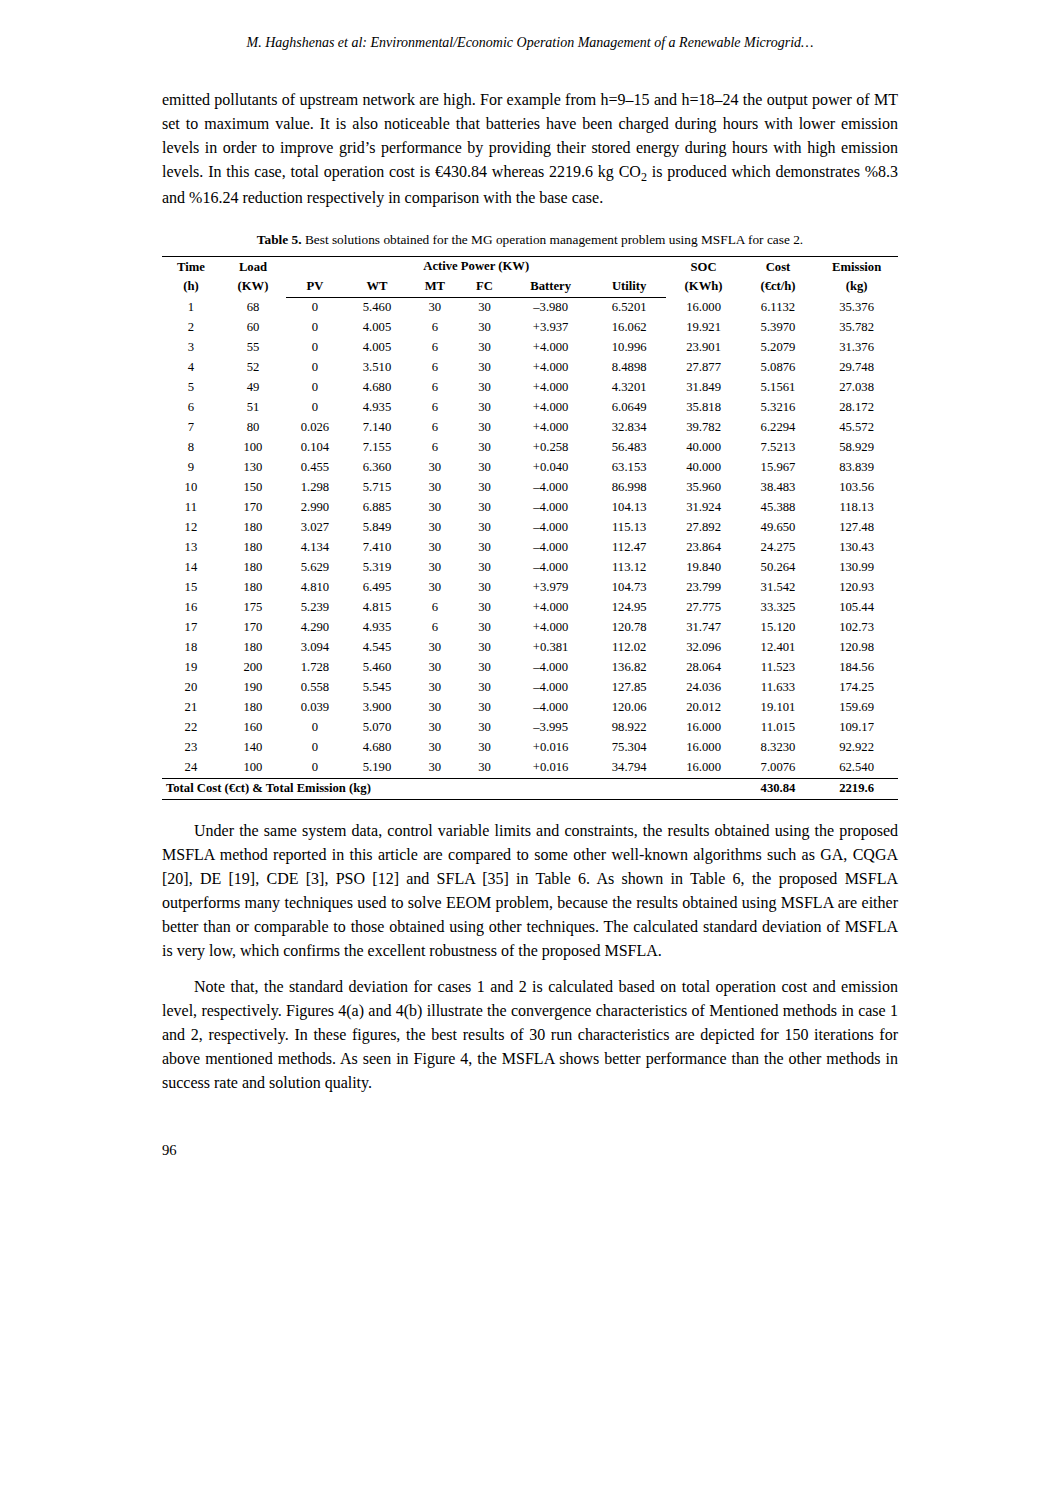M. Haghshenas et al: Environmental/Economic Operation Management of a Renewable Microgrid…
emitted pollutants of upstream network are high. For example from h=9–15 and h=18–24 the output power of MT set to maximum value. It is also noticeable that batteries have been charged during hours with lower emission levels in order to improve grid’s performance by providing their stored energy during hours with high emission levels. In this case, total operation cost is €430.84 whereas 2219.6 kg CO2 is produced which demonstrates %8.3 and %16.24 reduction respectively in comparison with the base case.
Table 5. Best solutions obtained for the MG operation management problem using MSFLA for case 2.
| Time (h) | Load (KW) | Active Power (KW) | SOC (KWh) | Cost (€ct/h) | Emission (kg) |
| --- | --- | --- | --- | --- | --- |
| PV | WT | MT | FC | Battery | Utility |
| 1 | 68 | 0 | 5.460 | 30 | 30 | –3.980 | 6.5201 | 16.000 | 6.1132 | 35.376 |
| 2 | 60 | 0 | 4.005 | 6 | 30 | +3.937 | 16.062 | 19.921 | 5.3970 | 35.782 |
| 3 | 55 | 0 | 4.005 | 6 | 30 | +4.000 | 10.996 | 23.901 | 5.2079 | 31.376 |
| 4 | 52 | 0 | 3.510 | 6 | 30 | +4.000 | 8.4898 | 27.877 | 5.0876 | 29.748 |
| 5 | 49 | 0 | 4.680 | 6 | 30 | +4.000 | 4.3201 | 31.849 | 5.1561 | 27.038 |
| 6 | 51 | 0 | 4.935 | 6 | 30 | +4.000 | 6.0649 | 35.818 | 5.3216 | 28.172 |
| 7 | 80 | 0.026 | 7.140 | 6 | 30 | +4.000 | 32.834 | 39.782 | 6.2294 | 45.572 |
| 8 | 100 | 0.104 | 7.155 | 6 | 30 | +0.258 | 56.483 | 40.000 | 7.5213 | 58.929 |
| 9 | 130 | 0.455 | 6.360 | 30 | 30 | +0.040 | 63.153 | 40.000 | 15.967 | 83.839 |
| 10 | 150 | 1.298 | 5.715 | 30 | 30 | –4.000 | 86.998 | 35.960 | 38.483 | 103.56 |
| 11 | 170 | 2.990 | 6.885 | 30 | 30 | –4.000 | 104.13 | 31.924 | 45.388 | 118.13 |
| 12 | 180 | 3.027 | 5.849 | 30 | 30 | –4.000 | 115.13 | 27.892 | 49.650 | 127.48 |
| 13 | 180 | 4.134 | 7.410 | 30 | 30 | –4.000 | 112.47 | 23.864 | 24.275 | 130.43 |
| 14 | 180 | 5.629 | 5.319 | 30 | 30 | –4.000 | 113.12 | 19.840 | 50.264 | 130.99 |
| 15 | 180 | 4.810 | 6.495 | 30 | 30 | +3.979 | 104.73 | 23.799 | 31.542 | 120.93 |
| 16 | 175 | 5.239 | 4.815 | 6 | 30 | +4.000 | 124.95 | 27.775 | 33.325 | 105.44 |
| 17 | 170 | 4.290 | 4.935 | 6 | 30 | +4.000 | 120.78 | 31.747 | 15.120 | 102.73 |
| 18 | 180 | 3.094 | 4.545 | 30 | 30 | +0.381 | 112.02 | 32.096 | 12.401 | 120.98 |
| 19 | 200 | 1.728 | 5.460 | 30 | 30 | –4.000 | 136.82 | 28.064 | 11.523 | 184.56 |
| 20 | 190 | 0.558 | 5.545 | 30 | 30 | –4.000 | 127.85 | 24.036 | 11.633 | 174.25 |
| 21 | 180 | 0.039 | 3.900 | 30 | 30 | –4.000 | 120.06 | 20.012 | 19.101 | 159.69 |
| 22 | 160 | 0 | 5.070 | 30 | 30 | –3.995 | 98.922 | 16.000 | 11.015 | 109.17 |
| 23 | 140 | 0 | 4.680 | 30 | 30 | +0.016 | 75.304 | 16.000 | 8.3230 | 92.922 |
| 24 | 100 | 0 | 5.190 | 30 | 30 | +0.016 | 34.794 | 16.000 | 7.0076 | 62.540 |
| Total Cost (€ct) & Total Emission (kg) | | 430.84 | 2219.6 |
Under the same system data, control variable limits and constraints, the results obtained using the proposed MSFLA method reported in this article are compared to some other well-known algorithms such as GA, CQGA [20], DE [19], CDE [3], PSO [12] and SFLA [35] in Table 6. As shown in Table 6, the proposed MSFLA outperforms many techniques used to solve EEOM problem, because the results obtained using MSFLA are either better than or comparable to those obtained using other techniques. The calculated standard deviation of MSFLA is very low, which confirms the excellent robustness of the proposed MSFLA.
Note that, the standard deviation for cases 1 and 2 is calculated based on total operation cost and emission level, respectively. Figures 4(a) and 4(b) illustrate the convergence characteristics of Mentioned methods in case 1 and 2, respectively. In these figures, the best results of 30 run characteristics are depicted for 150 iterations for above mentioned methods. As seen in Figure 4, the MSFLA shows better performance than the other methods in success rate and solution quality.
96